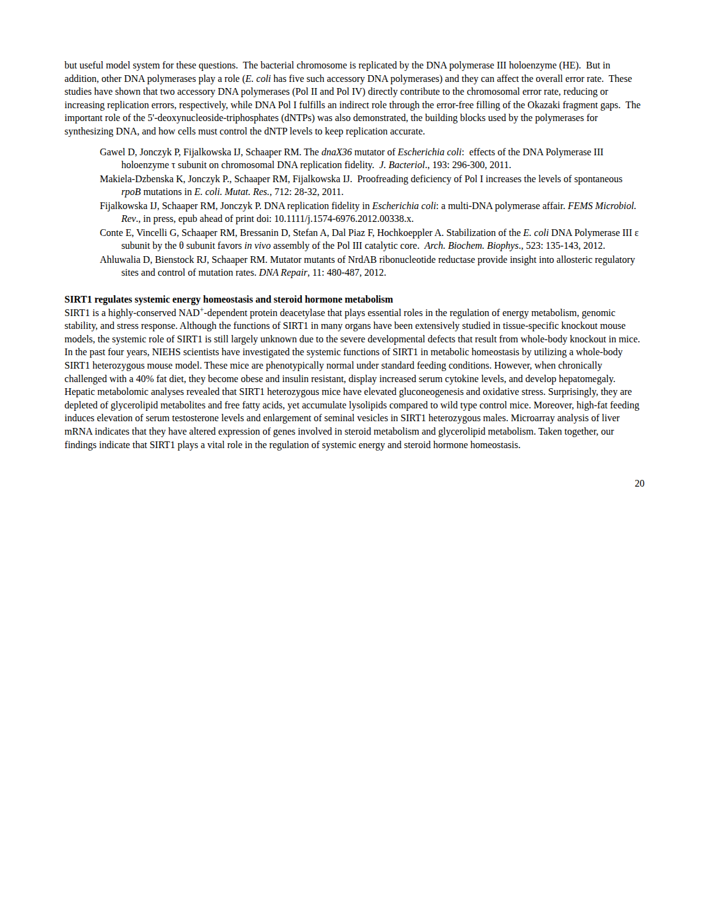but useful model system for these questions. The bacterial chromosome is replicated by the DNA polymerase III holoenzyme (HE). But in addition, other DNA polymerases play a role (E. coli has five such accessory DNA polymerases) and they can affect the overall error rate. These studies have shown that two accessory DNA polymerases (Pol II and Pol IV) directly contribute to the chromosomal error rate, reducing or increasing replication errors, respectively, while DNA Pol I fulfills an indirect role through the error-free filling of the Okazaki fragment gaps. The important role of the 5'-deoxynucleoside-triphosphates (dNTPs) was also demonstrated, the building blocks used by the polymerases for synthesizing DNA, and how cells must control the dNTP levels to keep replication accurate.
Gawel D, Jonczyk P, Fijalkowska IJ, Schaaper RM. The dnaX36 mutator of Escherichia coli: effects of the DNA Polymerase III holoenzyme τ subunit on chromosomal DNA replication fidelity. J. Bacteriol., 193: 296-300, 2011.
Makiela-Dzbenska K, Jonczyk P., Schaaper RM, Fijalkowska IJ. Proofreading deficiency of Pol I increases the levels of spontaneous rpoB mutations in E. coli. Mutat. Res., 712: 28-32, 2011.
Fijalkowska IJ, Schaaper RM, Jonczyk P. DNA replication fidelity in Escherichia coli: a multi-DNA polymerase affair. FEMS Microbiol. Rev., in press, epub ahead of print doi: 10.1111/j.1574-6976.2012.00338.x.
Conte E, Vincelli G, Schaaper RM, Bressanin D, Stefan A, Dal Piaz F, Hochkoeppler A. Stabilization of the E. coli DNA Polymerase III ε subunit by the θ subunit favors in vivo assembly of the Pol III catalytic core. Arch. Biochem. Biophys., 523: 135-143, 2012.
Ahluwalia D, Bienstock RJ, Schaaper RM. Mutator mutants of NrdAB ribonucleotide reductase provide insight into allosteric regulatory sites and control of mutation rates. DNA Repair, 11: 480-487, 2012.
SIRT1 regulates systemic energy homeostasis and steroid hormone metabolism
SIRT1 is a highly-conserved NAD+-dependent protein deacetylase that plays essential roles in the regulation of energy metabolism, genomic stability, and stress response. Although the functions of SIRT1 in many organs have been extensively studied in tissue-specific knockout mouse models, the systemic role of SIRT1 is still largely unknown due to the severe developmental defects that result from whole-body knockout in mice. In the past four years, NIEHS scientists have investigated the systemic functions of SIRT1 in metabolic homeostasis by utilizing a whole-body SIRT1 heterozygous mouse model. These mice are phenotypically normal under standard feeding conditions. However, when chronically challenged with a 40% fat diet, they become obese and insulin resistant, display increased serum cytokine levels, and develop hepatomegaly. Hepatic metabolomic analyses revealed that SIRT1 heterozygous mice have elevated gluconeogenesis and oxidative stress. Surprisingly, they are depleted of glycerolipid metabolites and free fatty acids, yet accumulate lysolipids compared to wild type control mice. Moreover, high-fat feeding induces elevation of serum testosterone levels and enlargement of seminal vesicles in SIRT1 heterozygous males. Microarray analysis of liver mRNA indicates that they have altered expression of genes involved in steroid metabolism and glycerolipid metabolism. Taken together, our findings indicate that SIRT1 plays a vital role in the regulation of systemic energy and steroid hormone homeostasis.
20